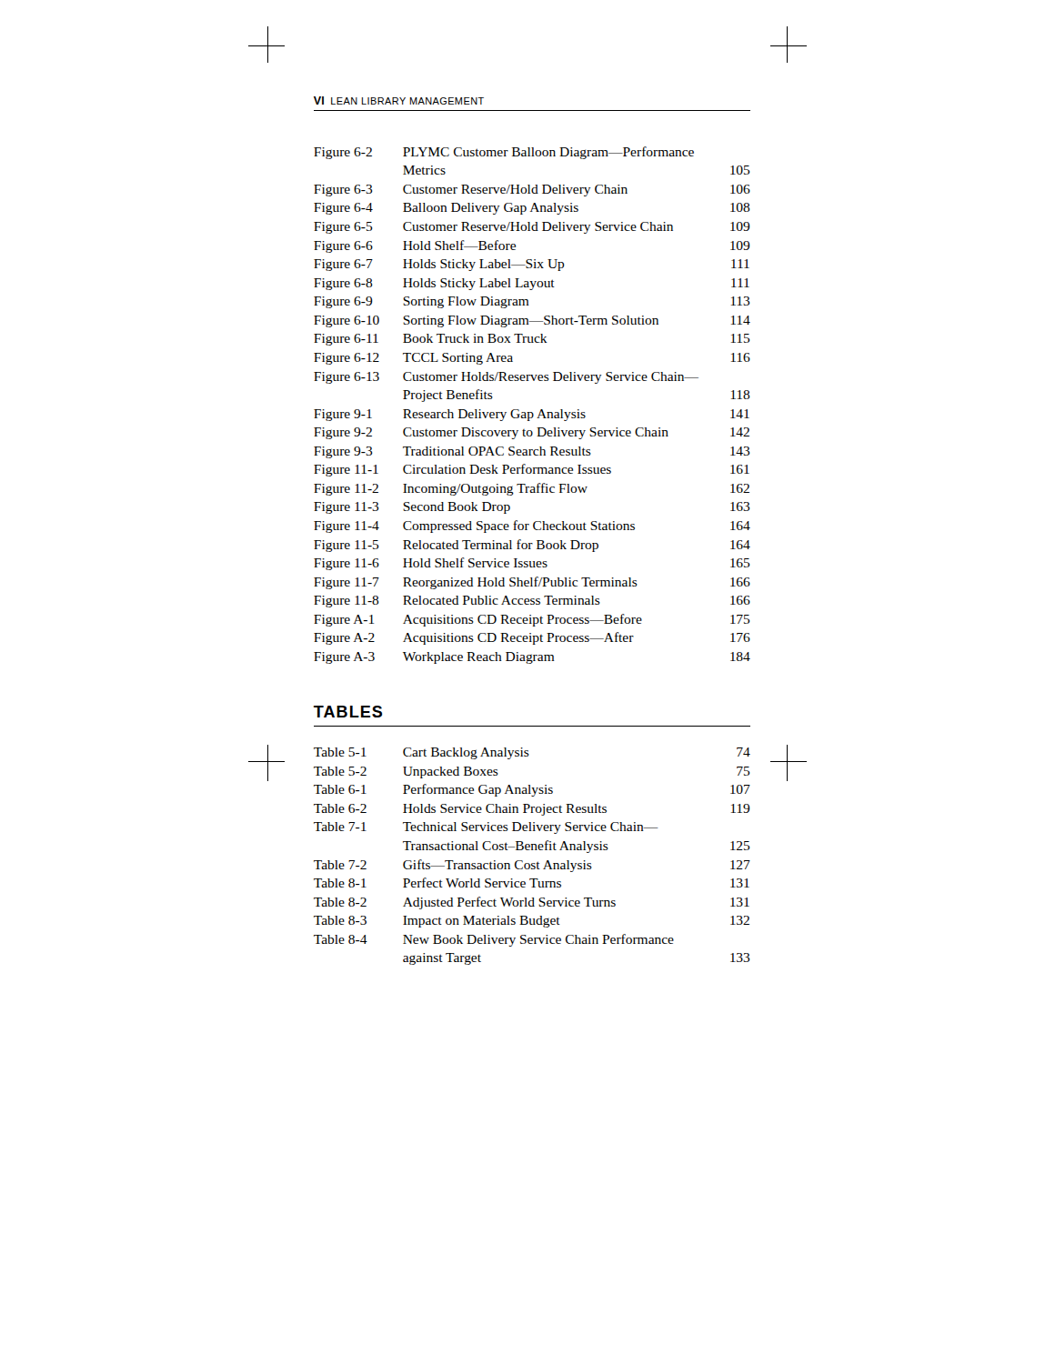vi Lean Library Management
| Figure 6-2 | PLYMC Customer Balloon Diagram—Performance | |
| | Metrics | 105 |
| Figure 6-3 | Customer Reserve/Hold Delivery Chain | 106 |
| Figure 6-4 | Balloon Delivery Gap Analysis | 108 |
| Figure 6-5 | Customer Reserve/Hold Delivery Service Chain | 109 |
| Figure 6-6 | Hold Shelf—Before | 109 |
| Figure 6-7 | Holds Sticky Label—Six Up | 111 |
| Figure 6-8 | Holds Sticky Label Layout | 111 |
| Figure 6-9 | Sorting Flow Diagram | 113 |
| Figure 6-10 | Sorting Flow Diagram—Short-Term Solution | 114 |
| Figure 6-11 | Book Truck in Box Truck | 115 |
| Figure 6-12 | TCCL Sorting Area | 116 |
| Figure 6-13 | Customer Holds/Reserves Delivery Service Chain— | |
| | Project Benefits | 118 |
| Figure 9-1 | Research Delivery Gap Analysis | 141 |
| Figure 9-2 | Customer Discovery to Delivery Service Chain | 142 |
| Figure 9-3 | Traditional OPAC Search Results | 143 |
| Figure 11-1 | Circulation Desk Performance Issues | 161 |
| Figure 11-2 | Incoming/Outgoing Traffic Flow | 162 |
| Figure 11-3 | Second Book Drop | 163 |
| Figure 11-4 | Compressed Space for Checkout Stations | 164 |
| Figure 11-5 | Relocated Terminal for Book Drop | 164 |
| Figure 11-6 | Hold Shelf Service Issues | 165 |
| Figure 11-7 | Reorganized Hold Shelf/Public Terminals | 166 |
| Figure 11-8 | Relocated Public Access Terminals | 166 |
| Figure A-1 | Acquisitions CD Receipt Process—Before | 175 |
| Figure A-2 | Acquisitions CD Receipt Process—After | 176 |
| Figure A-3 | Workplace Reach Diagram | 184 |
Tables
| Table 5-1 | Cart Backlog Analysis | 74 |
| Table 5-2 | Unpacked Boxes | 75 |
| Table 6-1 | Performance Gap Analysis | 107 |
| Table 6-2 | Holds Service Chain Project Results | 119 |
| Table 7-1 | Technical Services Delivery Service Chain— | |
| | Transactional Cost–Benefit Analysis | 125 |
| Table 7-2 | Gifts—Transaction Cost Analysis | 127 |
| Table 8-1 | Perfect World Service Turns | 131 |
| Table 8-2 | Adjusted Perfect World Service Turns | 131 |
| Table 8-3 | Impact on Materials Budget | 132 |
| Table 8-4 | New Book Delivery Service Chain Performance | |
| | against Target | 133 |